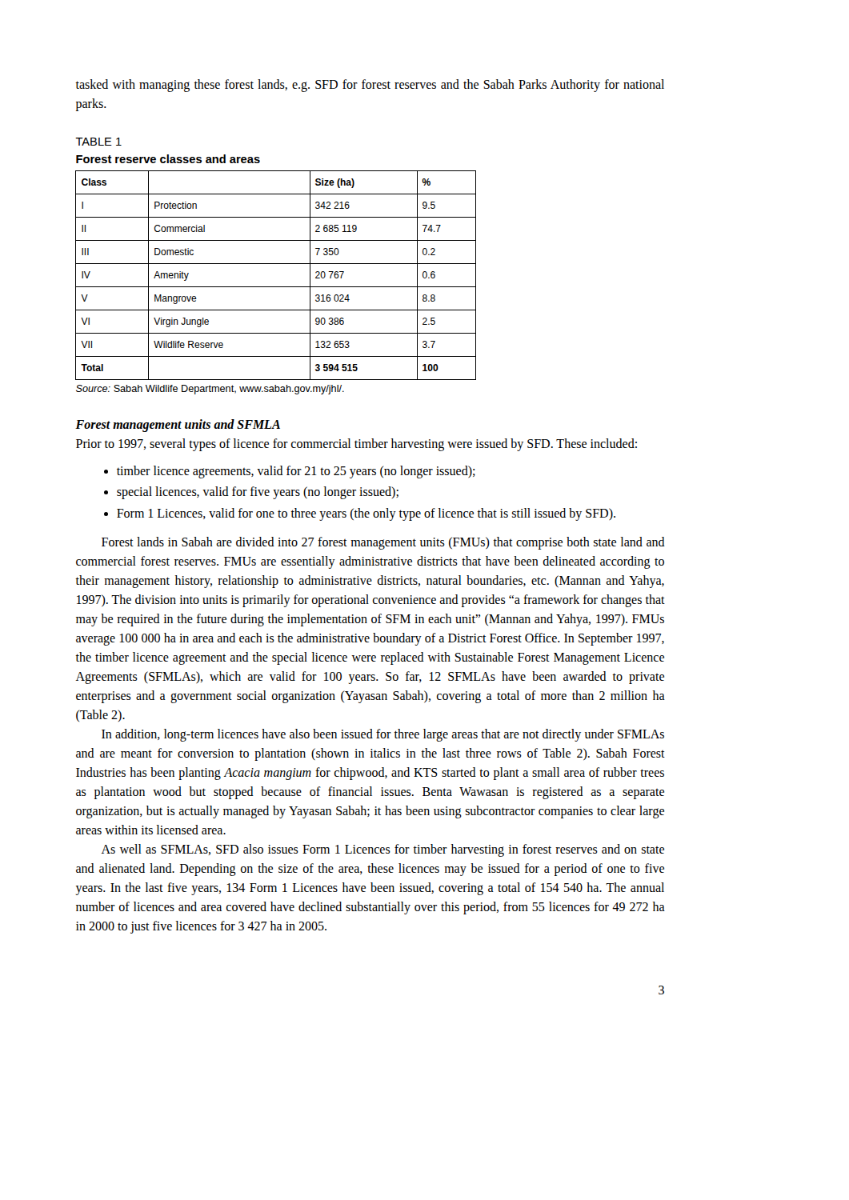tasked with managing these forest lands, e.g. SFD for forest reserves and the Sabah Parks Authority for national parks.
TABLE 1
Forest reserve classes and areas
| Class | | Size (ha) | % |
| --- | --- | --- | --- |
| I | Protection | 342 216 | 9.5 |
| II | Commercial | 2 685 119 | 74.7 |
| III | Domestic | 7 350 | 0.2 |
| IV | Amenity | 20 767 | 0.6 |
| V | Mangrove | 316 024 | 8.8 |
| VI | Virgin Jungle | 90 386 | 2.5 |
| VII | Wildlife Reserve | 132 653 | 3.7 |
| Total | | 3 594 515 | 100 |
Source: Sabah Wildlife Department, www.sabah.gov.my/jhl/.
Forest management units and SFMLA
Prior to 1997, several types of licence for commercial timber harvesting were issued by SFD. These included:
timber licence agreements, valid for 21 to 25 years (no longer issued);
special licences, valid for five years (no longer issued);
Form 1 Licences, valid for one to three years (the only type of licence that is still issued by SFD).
Forest lands in Sabah are divided into 27 forest management units (FMUs) that comprise both state land and commercial forest reserves. FMUs are essentially administrative districts that have been delineated according to their management history, relationship to administrative districts, natural boundaries, etc. (Mannan and Yahya, 1997). The division into units is primarily for operational convenience and provides “a framework for changes that may be required in the future during the implementation of SFM in each unit” (Mannan and Yahya, 1997). FMUs average 100 000 ha in area and each is the administrative boundary of a District Forest Office. In September 1997, the timber licence agreement and the special licence were replaced with Sustainable Forest Management Licence Agreements (SFMLAs), which are valid for 100 years. So far, 12 SFMLAs have been awarded to private enterprises and a government social organization (Yayasan Sabah), covering a total of more than 2 million ha (Table 2).
In addition, long-term licences have also been issued for three large areas that are not directly under SFMLAs and are meant for conversion to plantation (shown in italics in the last three rows of Table 2). Sabah Forest Industries has been planting Acacia mangium for chipwood, and KTS started to plant a small area of rubber trees as plantation wood but stopped because of financial issues. Benta Wawasan is registered as a separate organization, but is actually managed by Yayasan Sabah; it has been using subcontractor companies to clear large areas within its licensed area.
As well as SFMLAs, SFD also issues Form 1 Licences for timber harvesting in forest reserves and on state and alienated land. Depending on the size of the area, these licences may be issued for a period of one to five years. In the last five years, 134 Form 1 Licences have been issued, covering a total of 154 540 ha. The annual number of licences and area covered have declined substantially over this period, from 55 licences for 49 272 ha in 2000 to just five licences for 3 427 ha in 2005.
3